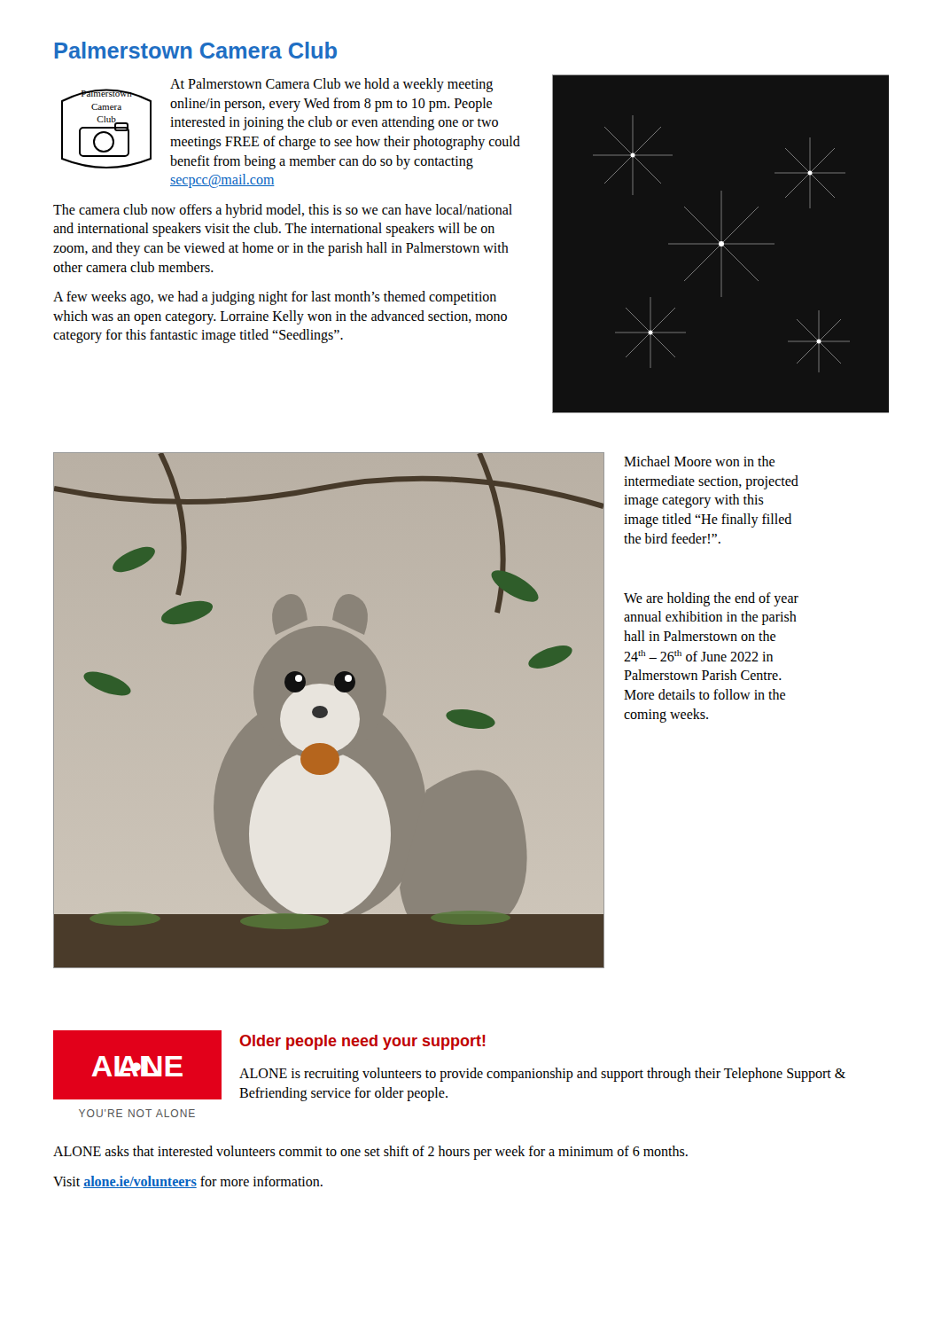Palmerstown Camera Club
At Palmerstown Camera Club we hold a weekly meeting online/in person, every Wed from 8 pm to 10 pm. People interested in joining the club or even attending one or two meetings FREE of charge to see how their photography could benefit from being a member can do so by contacting secpcc@mail.com
The camera club now offers a hybrid model, this is so we can have local/national and international speakers visit the club. The international speakers will be on zoom, and they can be viewed at home or in the parish hall in Palmerstown with other camera club members.
A few weeks ago, we had a judging night for last month’s themed competition which was an open category. Lorraine Kelly won in the advanced section, mono category for this fantastic image titled “Seedlings”.
Michael Moore won in the intermediate section, projected image category with this image titled “He finally filled the bird feeder!”.
We are holding the end of year annual exhibition in the parish hall in Palmerstown on the 24th – 26th of June 2022 in Palmerstown Parish Centre. More details to follow in the coming weeks.
Older people need your support!
ALONE is recruiting volunteers to provide companionship and support through their Telephone Support & Befriending service for older people.
ALONE asks that interested volunteers commit to one set shift of 2 hours per week for a minimum of 6 months.
Visit alone.ie/volunteers for more information.